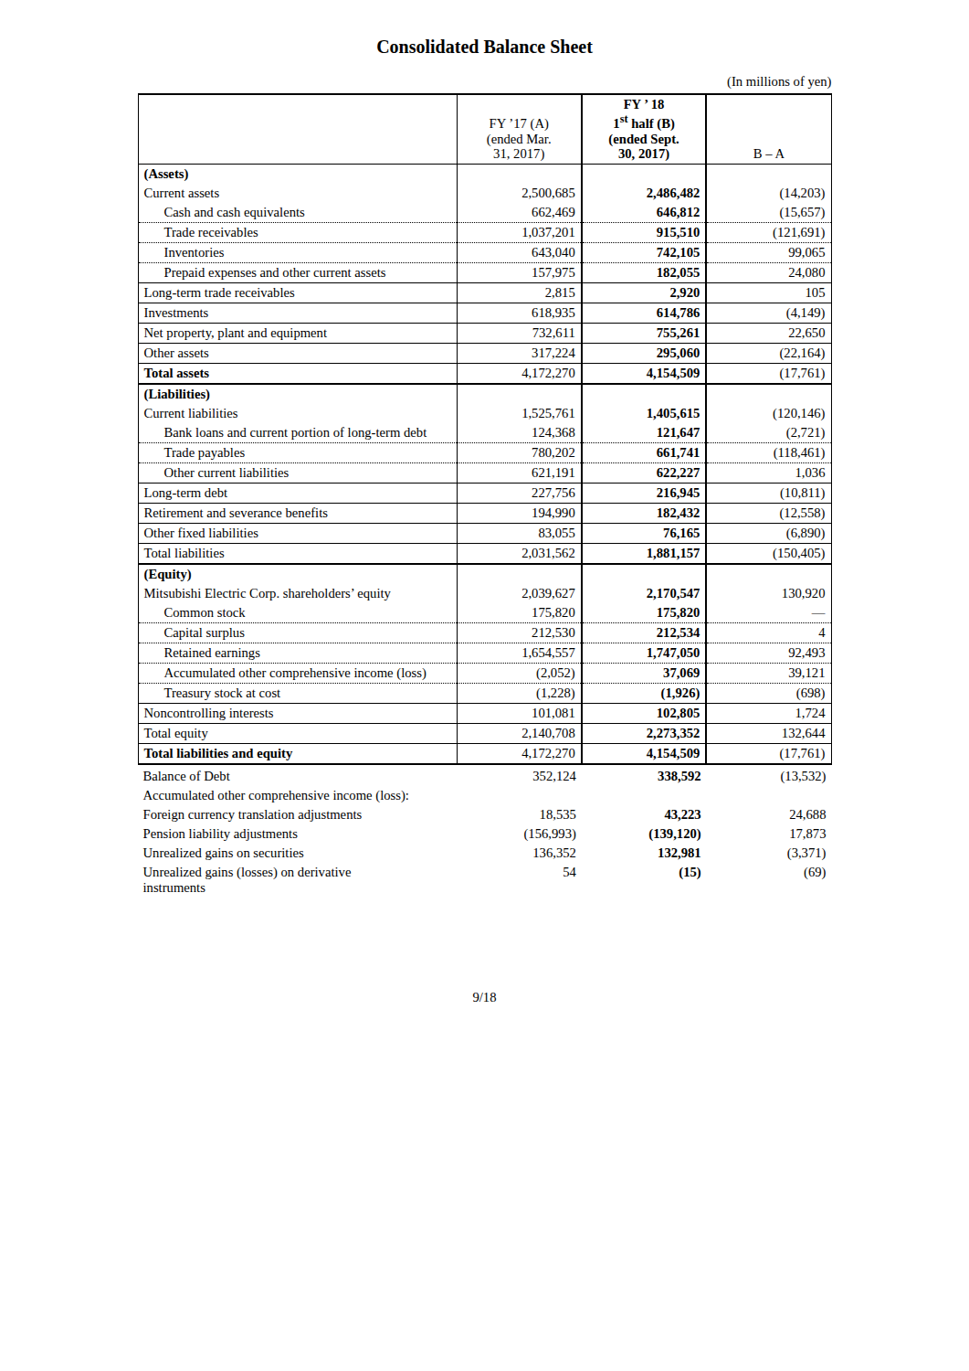Consolidated Balance Sheet
(In millions of yen)
| | FY ’17 (A) (ended Mar. 31, 2017) | FY ’ 18 1 st half (B) (ended Sept. 30, 2017) | B – A |
| --- | --- | --- | --- |
| (Assets) | | | |
| Current assets | 2,500,685 | 2,486,482 | (14,203) |
| Cash and cash equivalents | 662,469 | 646,812 | (15,657) |
| Trade receivables | 1,037,201 | 915,510 | (121,691) |
| Inventories | 643,040 | 742,105 | 99,065 |
| Prepaid expenses and other current assets | 157,975 | 182,055 | 24,080 |
| Long-term trade receivables | 2,815 | 2,920 | 105 |
| Investments | 618,935 | 614,786 | (4,149) |
| Net property, plant and equipment | 732,611 | 755,261 | 22,650 |
| Other assets | 317,224 | 295,060 | (22,164) |
| Total assets | 4,172,270 | 4,154,509 | (17,761) |
| (Liabilities) | | | |
| Current liabilities | 1,525,761 | 1,405,615 | (120,146) |
| Bank loans and current portion of long-term debt | 124,368 | 121,647 | (2,721) |
| Trade payables | 780,202 | 661,741 | (118,461) |
| Other current liabilities | 621,191 | 622,227 | 1,036 |
| Long-term debt | 227,756 | 216,945 | (10,811) |
| Retirement and severance benefits | 194,990 | 182,432 | (12,558) |
| Other fixed liabilities | 83,055 | 76,165 | (6,890) |
| Total liabilities | 2,031,562 | 1,881,157 | (150,405) |
| (Equity) | | | |
| Mitsubishi Electric Corp. shareholders’ equity | 2,039,627 | 2,170,547 | 130,920 |
| Common stock | 175,820 | 175,820 | ― |
| Capital surplus | 212,530 | 212,534 | 4 |
| Retained earnings | 1,654,557 | 1,747,050 | 92,493 |
| Accumulated other comprehensive income (loss) | (2,052) | 37,069 | 39,121 |
| Treasury stock at cost | (1,228) | (1,926) | (698) |
| Noncontrolling interests | 101,081 | 102,805 | 1,724 |
| Total equity | 2,140,708 | 2,273,352 | 132,644 |
| Total liabilities and equity | 4,172,270 | 4,154,509 | (17,761) |
| Balance of Debt | 352,124 | 338,592 | (13,532) |
| Accumulated other comprehensive income (loss): | | | |
| Foreign currency translation adjustments | 18,535 | 43,223 | 24,688 |
| Pension liability adjustments | (156,993) | (139,120) | 17,873 |
| Unrealized gains on securities | 136,352 | 132,981 | (3,371) |
| Unrealized gains (losses) on derivative instruments | 54 | (15) | (69) |
9/18